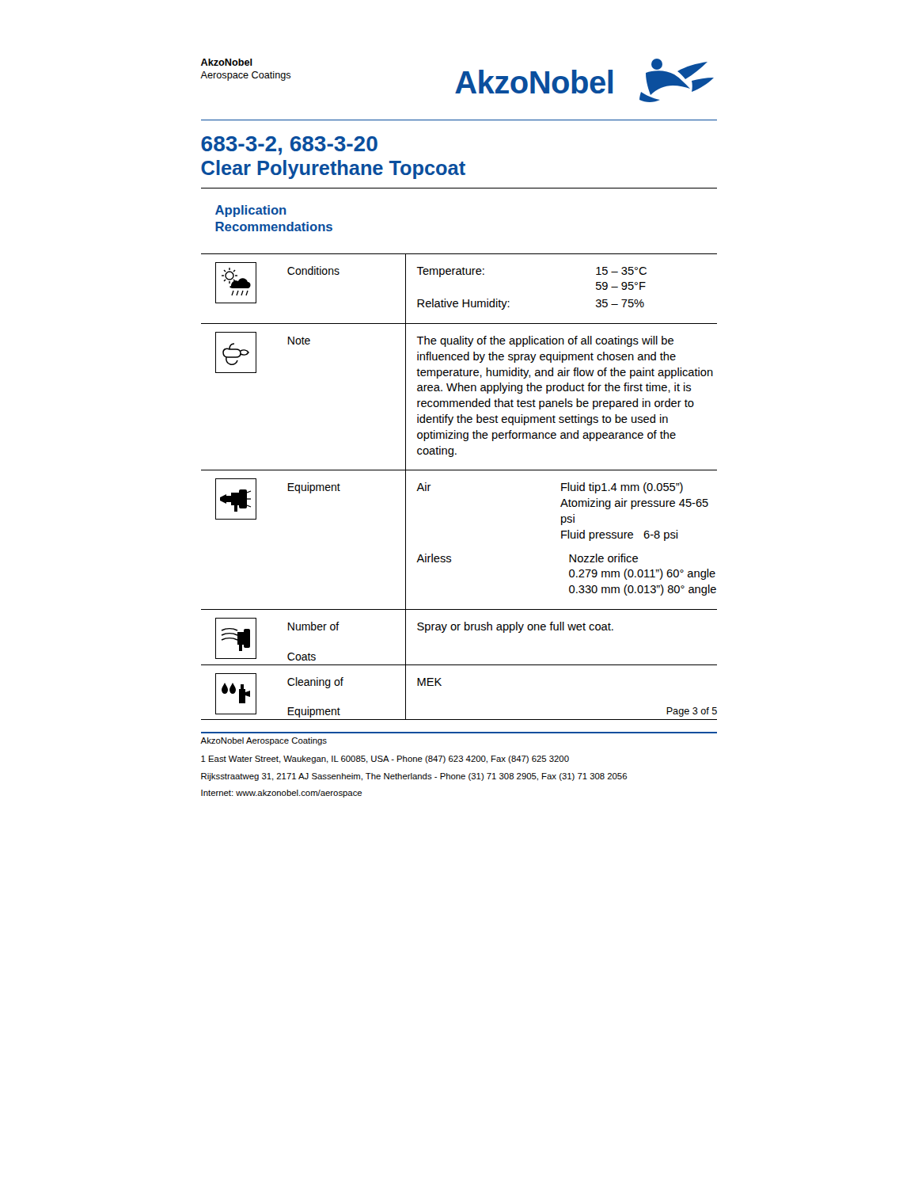AkzoNobel
Aerospace Coatings
AkzoNobel
683-3-2, 683-3-20 Clear Polyurethane Topcoat
Application
Recommendations
| | Conditions | Temperature: 15 – 35°C 59 – 95°F Relative Humidity: 35 – 75% |
| | Note | The quality of the application of all coatings will be influenced by the spray equipment chosen and the temperature, humidity, and air flow of the paint application area. When applying the product for the first time, it is recommended that test panels be prepared in order to identify the best equipment settings to be used in optimizing the performance and appearance of the coating. |
| | Equipment | Air Fluid tip1.4 mm (0.055”) Atomizing air pressure 45-65 psi Fluid pressure 6-8 psi Airless Nozzle orifice 0.279 mm (0.011”) 60° angle 0.330 mm (0.013”) 80° angle |
| | Number of Coats | Spray or brush apply one full wet coat. |
| | Cleaning of Equipment | MEK |
Page 3 of 5
AkzoNobel Aerospace Coatings
1 East Water Street, Waukegan, IL 60085, USA - Phone (847) 623 4200, Fax (847) 625 3200
Rijksstraatweg 31, 2171 AJ Sassenheim, The Netherlands - Phone (31) 71 308 2905, Fax (31) 71 308 2056
Internet: www.akzonobel.com/aerospace